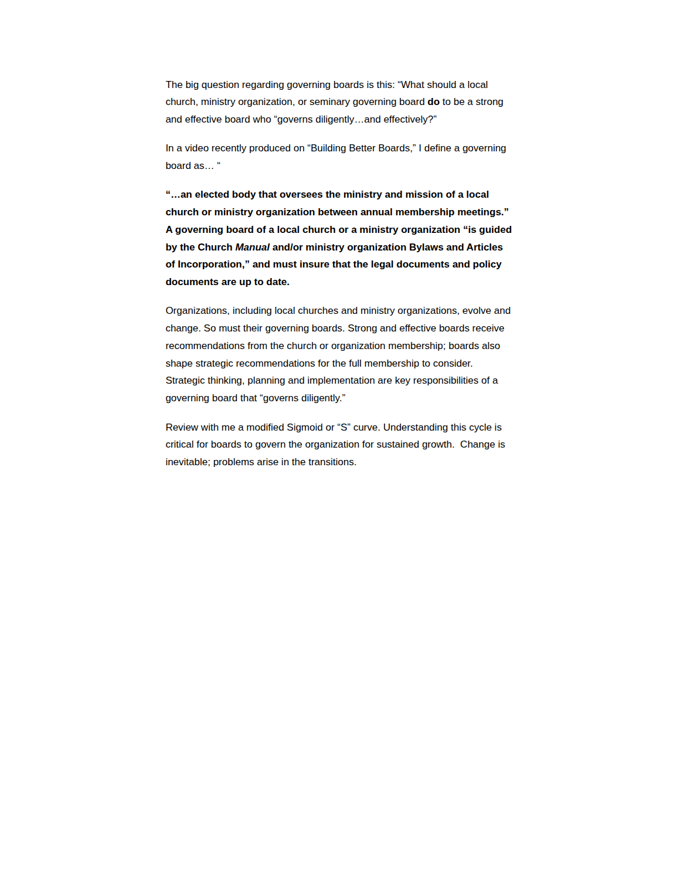The big question regarding governing boards is this: “What should a local church, ministry organization, or seminary governing board do to be a strong and effective board who “governs diligently…and effectively?”
In a video recently produced on “Building Better Boards,” I define a governing board as… “
“…an elected body that oversees the ministry and mission of a local church or ministry organization between annual membership meetings.” A governing board of a local church or a ministry organization “is guided by the Church Manual and/or ministry organization Bylaws and Articles of Incorporation,” and must insure that the legal documents and policy documents are up to date.
Organizations, including local churches and ministry organizations, evolve and change. So must their governing boards. Strong and effective boards receive recommendations from the church or organization membership; boards also shape strategic recommendations for the full membership to consider. Strategic thinking, planning and implementation are key responsibilities of a governing board that “governs diligently.”
Review with me a modified Sigmoid or “S” curve. Understanding this cycle is critical for boards to govern the organization for sustained growth. Change is inevitable; problems arise in the transitions.